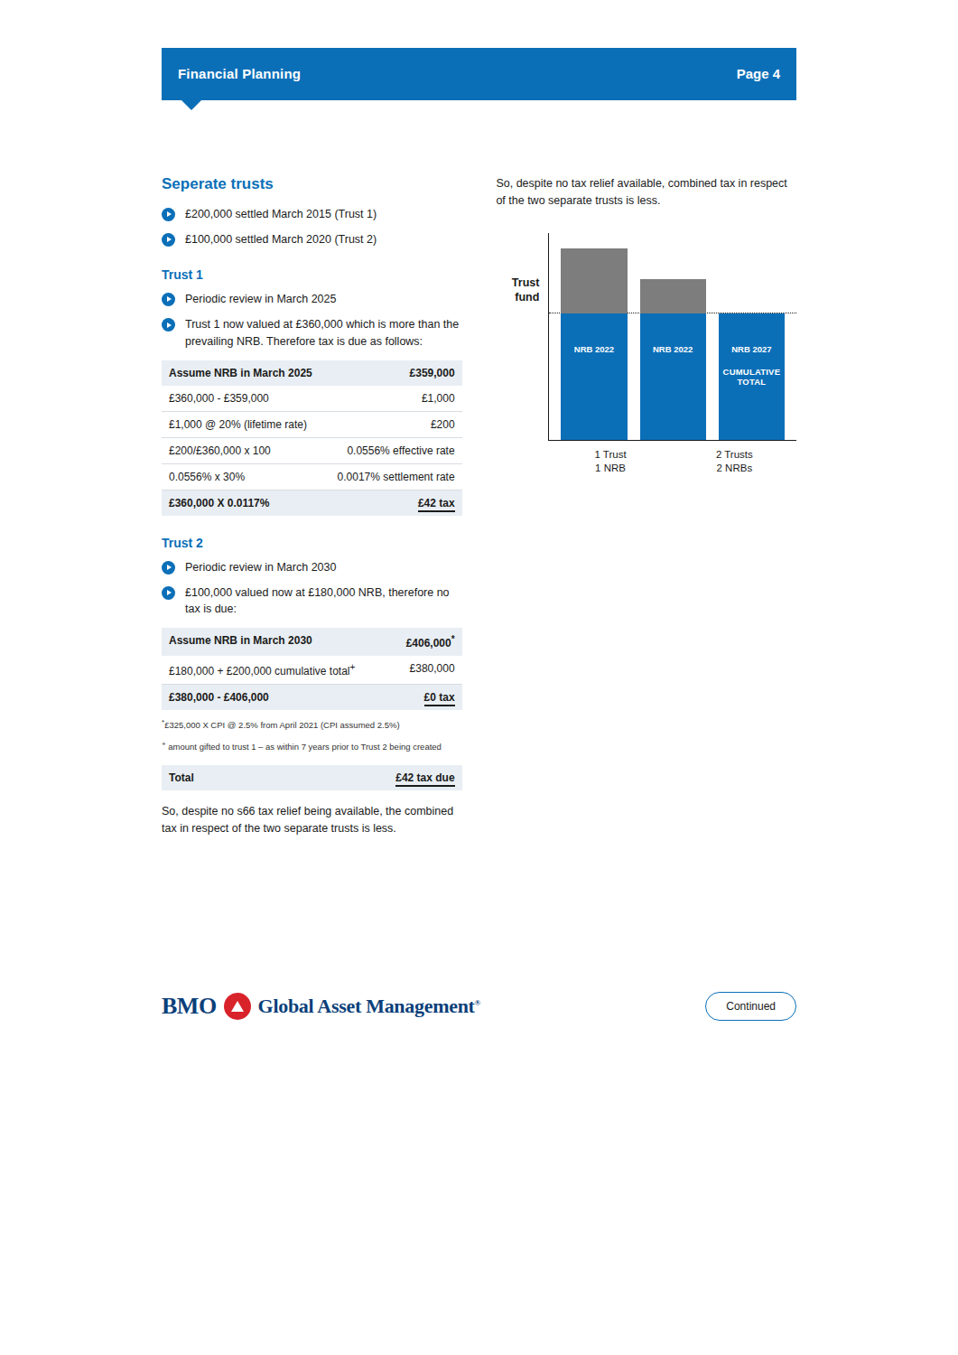Financial Planning
Page 4
Seperate trusts
£200,000 settled March 2015 (Trust 1)
£100,000 settled March 2020 (Trust 2)
Trust 1
Periodic review in March 2025
Trust 1 now valued at £360,000 which is more than the prevailing NRB. Therefore tax is due as follows:
| Assume NRB in March 2025 | £359,000 |
| --- | --- |
| £360,000 - £359,000 | £1,000 |
| £1,000 @ 20% (lifetime rate) | £200 |
| £200/£360,000 x 100 | 0.0556% effective rate |
| 0.0556% x 30% | 0.0017% settlement rate |
| £360,000 X 0.0117% | £42 tax |
Trust 2
Periodic review in March 2030
£100,000 valued now at £180,000 NRB, therefore no tax is due:
| Assume NRB in March 2030 | £406,000 * |
| --- | --- |
| £180,000 + £200,000 cumulative total + | £380,000 |
| £380,000 - £406,000 | £0 tax |
*£325,000 X CPI @ 2.5% from April 2021 (CPI assumed 2.5%)
+ amount gifted to trust 1 – as within 7 years prior to Trust 2 being created
| Total | £42 tax due |
So, despite no s66 tax relief being available, the combined tax in respect of the two separate trusts is less.
So, despite no tax relief available, combined tax in respect of the two separate trusts is less.
Trust
fund
NRB 2022
NRB 2022
NRB 2027CUMULATIVE
TOTAL
1 Trust
1 NRB
2 Trusts
2 NRBs
BMO Global Asset Management®
Continued